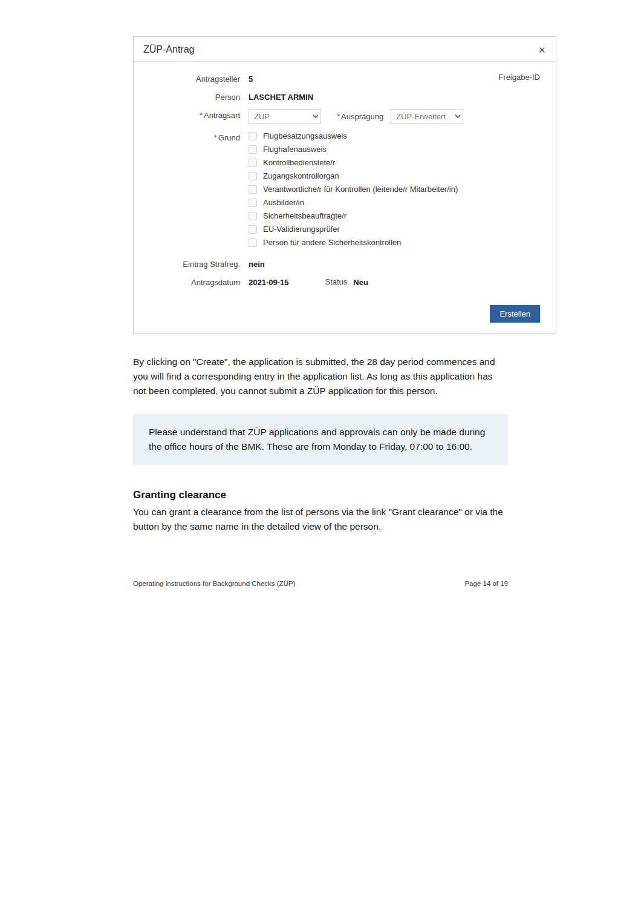ZÜP-Antrag
✕
Antragsteller
5
Freigabe-ID
Person
LASCHET ARMIN
*Antragsart
ZÜP *Ausprägung ZÜP-Erweitert
*Grund
Flugbesatzungsausweis Flughafenausweis Kontrollbedienstete/r Zugangskontrollorgan Verantwortliche/r für Kontrollen (leitende/r Mitarbeiter/in) Ausbilder/in Sicherheitsbeauftragte/r EU-Validierungsprüfer Person für andere Sicherheitskontrollen
Eintrag Strafreg.
nein
Antragsdatum
2021-09-15
Status
Neu
Erstellen
By clicking on "Create", the application is submitted, the 28 day period commences and you will find a corresponding entry in the application list. As long as this application has not been completed, you cannot submit a ZÜP application for this person.
Please understand that ZÜP applications and approvals can only be made during the office hours of the BMK. These are from Monday to Friday, 07:00 to 16:00.
Granting clearance
You can grant a clearance from the list of persons via the link "Grant clearance" or via the button by the same name in the detailed view of the person.
Operating instructions for Background Checks (ZÜP)
Page 14 of 19